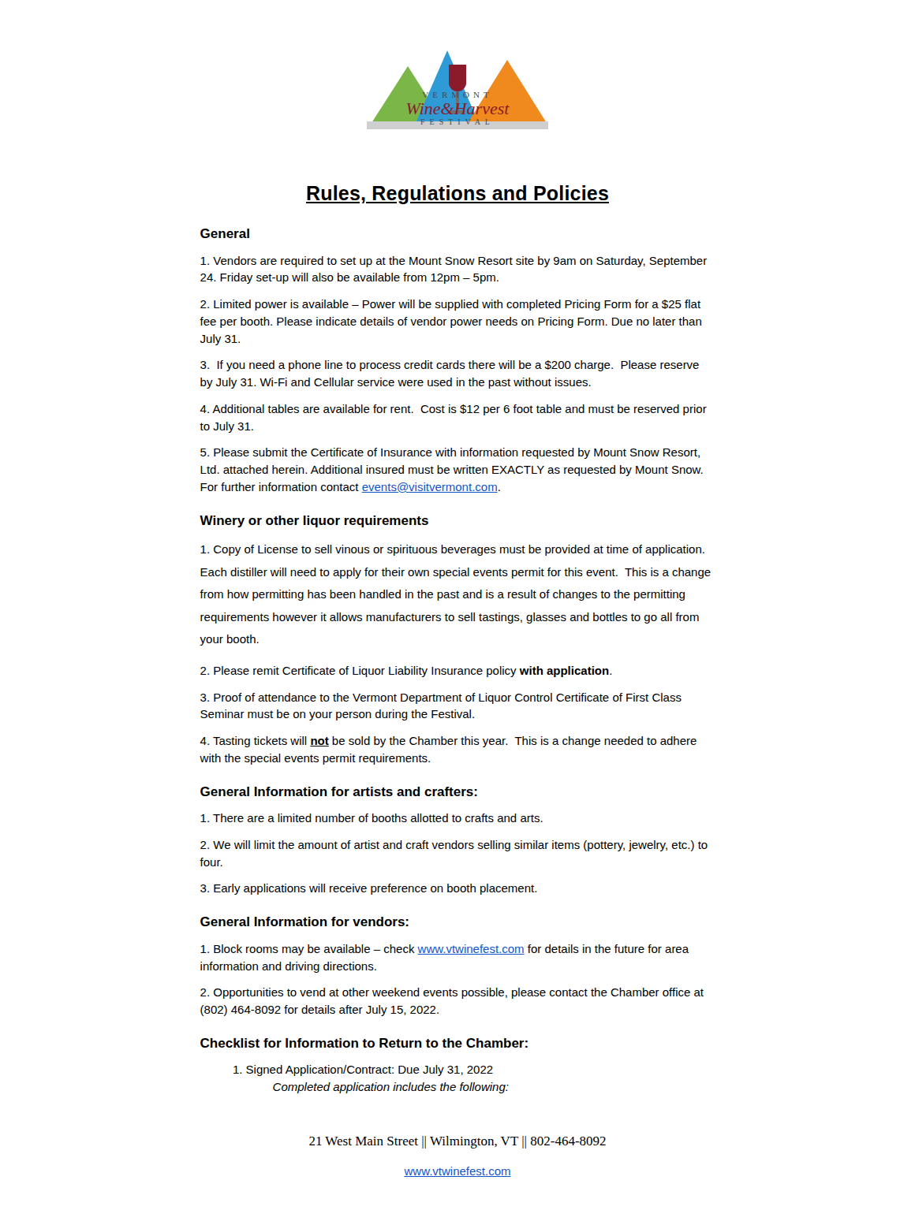VERMONT Wine&Harvest FESTIVAL
Rules, Regulations and Policies
General
1. Vendors are required to set up at the Mount Snow Resort site by 9am on Saturday, September 24. Friday set-up will also be available from 12pm – 5pm.
2. Limited power is available – Power will be supplied with completed Pricing Form for a $25 flat fee per booth. Please indicate details of vendor power needs on Pricing Form. Due no later than July 31.
3. If you need a phone line to process credit cards there will be a $200 charge. Please reserve by July 31. Wi-Fi and Cellular service were used in the past without issues.
4. Additional tables are available for rent. Cost is $12 per 6 foot table and must be reserved prior to July 31.
5. Please submit the Certificate of Insurance with information requested by Mount Snow Resort, Ltd. attached herein. Additional insured must be written EXACTLY as requested by Mount Snow. For further information contact events@visitvermont.com.
Winery or other liquor requirements
1. Copy of License to sell vinous or spirituous beverages must be provided at time of application. Each distiller will need to apply for their own special events permit for this event. This is a change from how permitting has been handled in the past and is a result of changes to the permitting requirements however it allows manufacturers to sell tastings, glasses and bottles to go all from your booth.
2. Please remit Certificate of Liquor Liability Insurance policy with application.
3. Proof of attendance to the Vermont Department of Liquor Control Certificate of First Class Seminar must be on your person during the Festival.
4. Tasting tickets will not be sold by the Chamber this year. This is a change needed to adhere with the special events permit requirements.
General Information for artists and crafters:
1. There are a limited number of booths allotted to crafts and arts.
2. We will limit the amount of artist and craft vendors selling similar items (pottery, jewelry, etc.) to four.
3. Early applications will receive preference on booth placement.
General Information for vendors:
1. Block rooms may be available – check www.vtwinefest.com for details in the future for area information and driving directions.
2. Opportunities to vend at other weekend events possible, please contact the Chamber office at (802) 464-8092 for details after July 15, 2022.
Checklist for Information to Return to the Chamber:
Signed Application/Contract: Due July 31, 2022
Completed application includes the following:
21 West Main Street || Wilmington, VT || 802-464-8092
www.vtwinefest.com